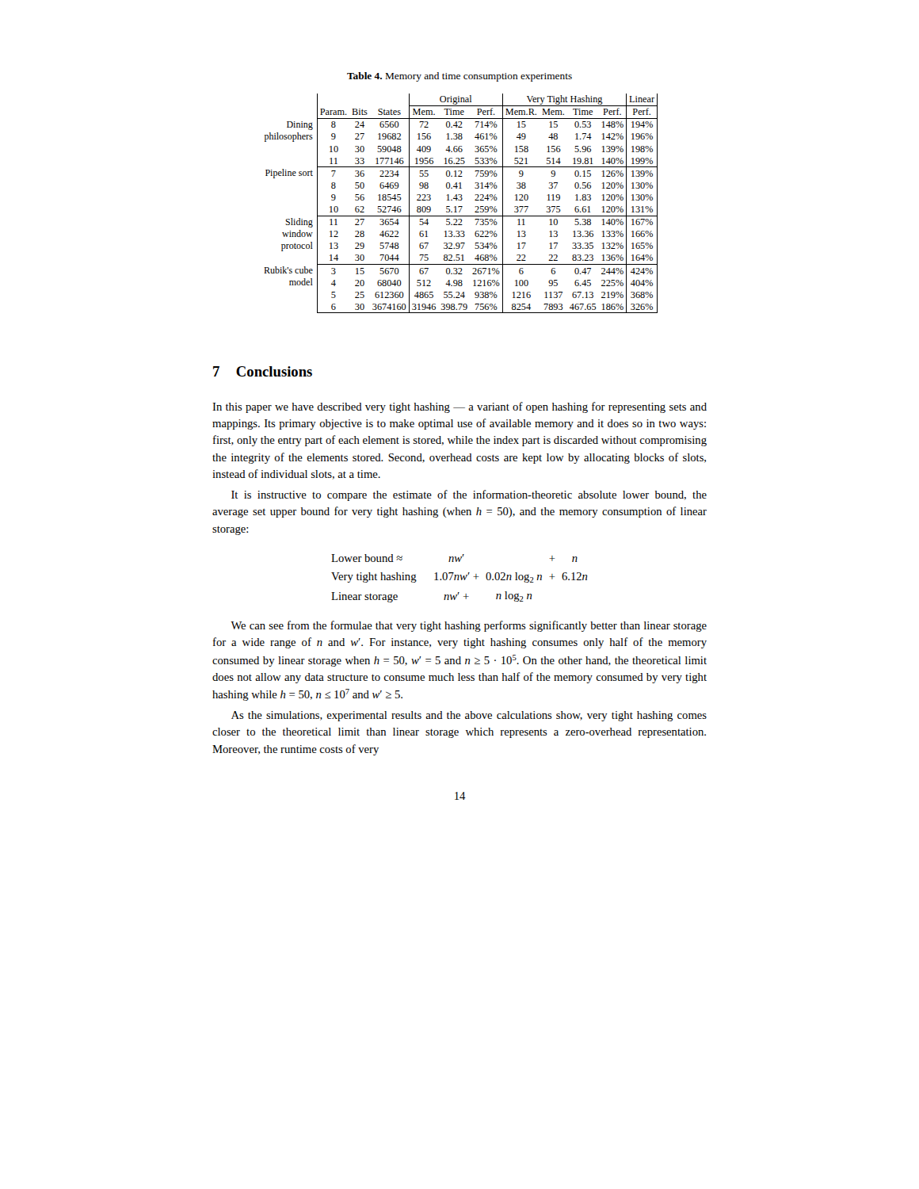Table 4. Memory and time consumption experiments
| | | | | Original | Very Tight Hashing | Linear |
| | Param. | Bits | States | Mem. | Time | Perf. | Mem.R. | Mem. | Time | Perf. | Perf. |
| Dining | 8 | 24 | 6560 | 72 | 0.42 | 714% | 15 | 15 | 0.53 | 148% | 194% |
| philosophers | 9 | 27 | 19682 | 156 | 1.38 | 461% | 49 | 48 | 1.74 | 142% | 196% |
| | 10 | 30 | 59048 | 409 | 4.66 | 365% | 158 | 156 | 5.96 | 139% | 198% |
| | 11 | 33 | 177146 | 1956 | 16.25 | 533% | 521 | 514 | 19.81 | 140% | 199% |
| Pipeline sort | 7 | 36 | 2234 | 55 | 0.12 | 759% | 9 | 9 | 0.15 | 126% | 139% |
| | 8 | 50 | 6469 | 98 | 0.41 | 314% | 38 | 37 | 0.56 | 120% | 130% |
| | 9 | 56 | 18545 | 223 | 1.43 | 224% | 120 | 119 | 1.83 | 120% | 130% |
| | 10 | 62 | 52746 | 809 | 5.17 | 259% | 377 | 375 | 6.61 | 120% | 131% |
| Sliding | 11 | 27 | 3654 | 54 | 5.22 | 735% | 11 | 10 | 5.38 | 140% | 167% |
| window | 12 | 28 | 4622 | 61 | 13.33 | 622% | 13 | 13 | 13.36 | 133% | 166% |
| protocol | 13 | 29 | 5748 | 67 | 32.97 | 534% | 17 | 17 | 33.35 | 132% | 165% |
| | 14 | 30 | 7044 | 75 | 82.51 | 468% | 22 | 22 | 83.23 | 136% | 164% |
| Rubik's cube | 3 | 15 | 5670 | 67 | 0.32 | 2671% | 6 | 6 | 0.47 | 244% | 424% |
| model | 4 | 20 | 68040 | 512 | 4.98 | 1216% | 100 | 95 | 6.45 | 225% | 404% |
| | 5 | 25 | 612360 | 4865 | 55.24 | 938% | 1216 | 1137 | 67.13 | 219% | 368% |
| | 6 | 30 | 3674160 | 31946 | 398.79 | 756% | 8254 | 7893 | 467.65 | 186% | 326% |
7 Conclusions
In this paper we have described very tight hashing — a variant of open hashing for representing sets and mappings. Its primary objective is to make optimal use of available memory and it does so in two ways: first, only the entry part of each element is stored, while the index part is discarded without compromising the integrity of the elements stored. Second, overhead costs are kept low by allocating blocks of slots, instead of individual slots, at a time.
It is instructive to compare the estimate of the information-theoretic absolute lower bound, the average set upper bound for very tight hashing (when h = 50), and the memory consumption of linear storage:
| Lower bound ≈ | nw ′ | | + | n |
| Very tight hashing | 1.07 nw ′ + | 0.02 n log 2 n | + | 6.12 n |
| Linear storage | nw ′ + | n log 2 n | | |
We can see from the formulae that very tight hashing performs significantly better than linear storage for a wide range of n and w′. For instance, very tight hashing consumes only half of the memory consumed by linear storage when h = 50, w′ = 5 and n ≥ 5 · 105. On the other hand, the theoretical limit does not allow any data structure to consume much less than half of the memory consumed by very tight hashing while h = 50, n ≤ 107 and w′ ≥ 5.
As the simulations, experimental results and the above calculations show, very tight hashing comes closer to the theoretical limit than linear storage which represents a zero-overhead representation. Moreover, the runtime costs of very
14